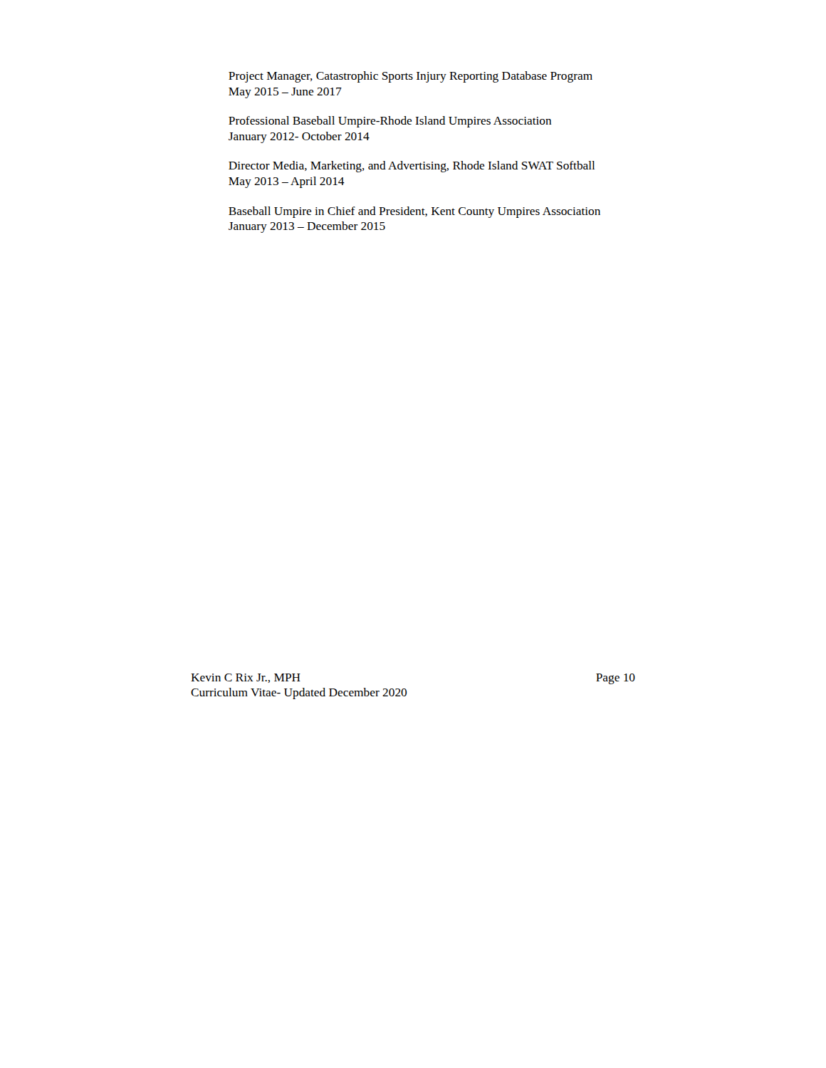Project Manager, Catastrophic Sports Injury Reporting Database Program May 2015 – June 2017
Professional Baseball Umpire-Rhode Island Umpires Association January 2012- October 2014
Director Media, Marketing, and Advertising, Rhode Island SWAT Softball May 2013 – April 2014
Baseball Umpire in Chief and President, Kent County Umpires Association January 2013 – December 2015
Kevin C Rix Jr., MPH Curriculum Vitae- Updated December 2020
Page 10